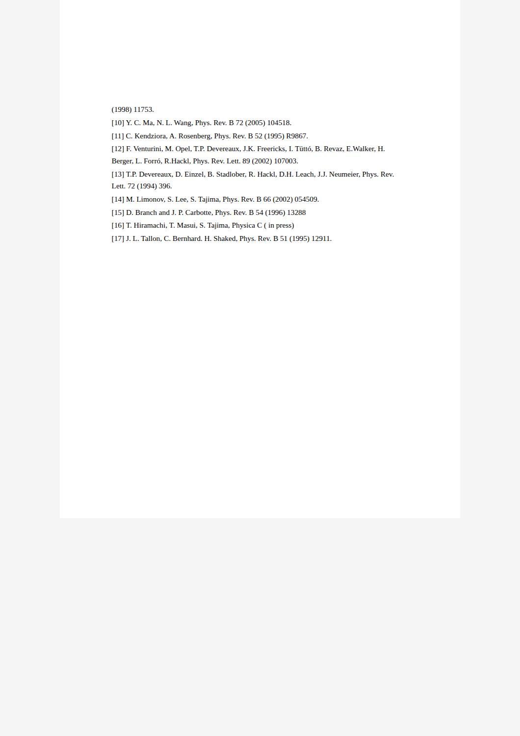(1998) 11753.
[10] Y. C. Ma, N. L. Wang, Phys. Rev. B 72 (2005) 104518.
[11] C. Kendziora, A. Rosenberg, Phys. Rev. B 52 (1995) R9867.
[12] F. Venturini, M. Opel, T.P. Devereaux, J.K. Freericks, I. Tüttó, B. Revaz, E.Walker, H. Berger, L. Forró, R.Hackl, Phys. Rev. Lett. 89 (2002) 107003.
[13] T.P. Devereaux, D. Einzel, B. Stadlober, R. Hackl, D.H. Leach, J.J. Neumeier, Phys. Rev. Lett. 72 (1994) 396.
[14] M. Limonov, S. Lee, S. Tajima, Phys. Rev. B 66 (2002) 054509.
[15] D. Branch and J. P. Carbotte, Phys. Rev. B 54 (1996) 13288
[16] T. Hiramachi, T. Masui, S. Tajima, Physica C ( in press)
[17] J. L. Tallon, C. Bernhard. H. Shaked, Phys. Rev. B 51 (1995) 12911.